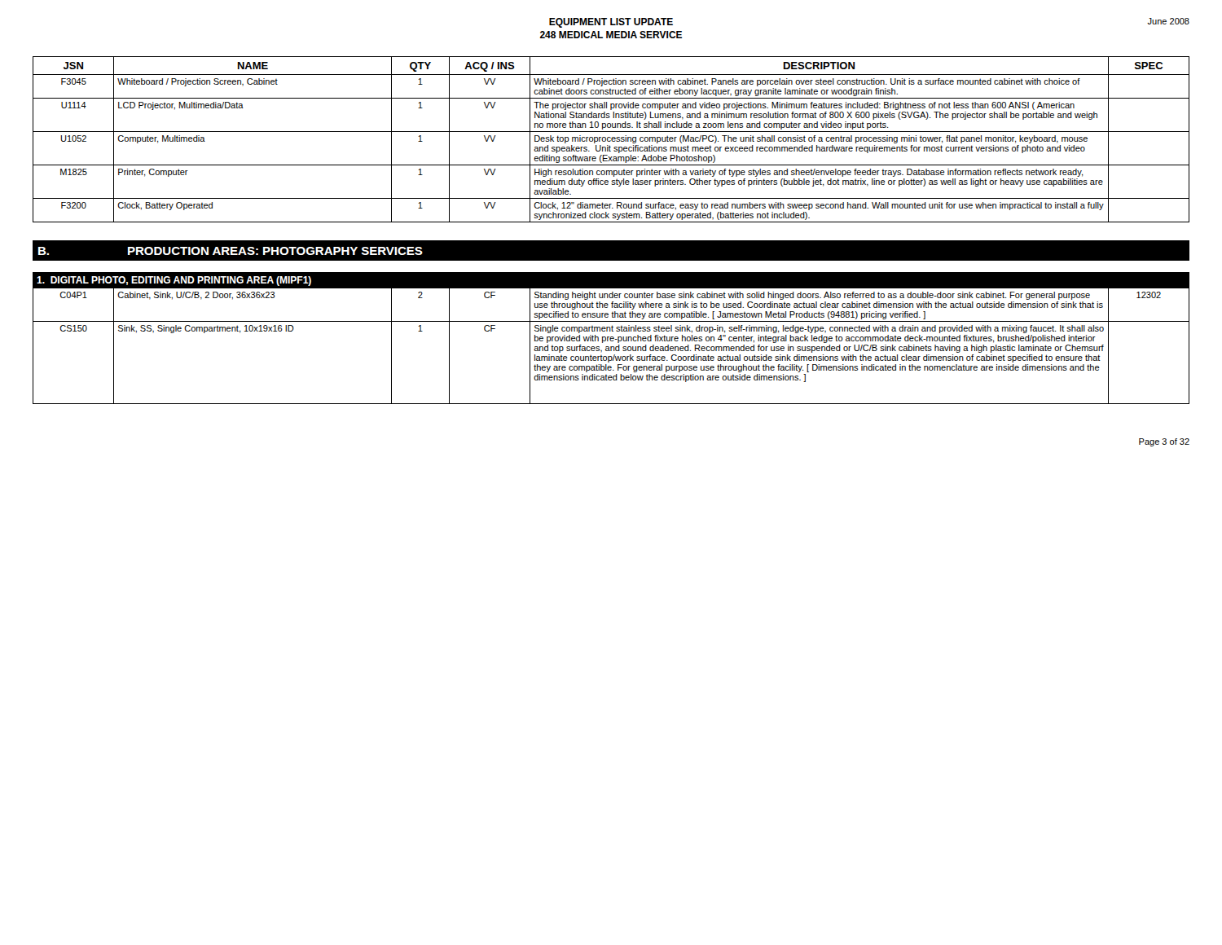June 2008
EQUIPMENT LIST UPDATE
248 MEDICAL MEDIA SERVICE
| JSN | NAME | QTY | ACQ / INS | DESCRIPTION | SPEC |
| --- | --- | --- | --- | --- | --- |
| F3045 | Whiteboard / Projection Screen, Cabinet | 1 | VV | Whiteboard / Projection screen with cabinet. Panels are porcelain over steel construction. Unit is a surface mounted cabinet with choice of cabinet doors constructed of either ebony lacquer, gray granite laminate or woodgrain finish. | |
| U1114 | LCD Projector, Multimedia/Data | 1 | VV | The projector shall provide computer and video projections. Minimum features included: Brightness of not less than 600 ANSI ( American National Standards Institute) Lumens, and a minimum resolution format of 800 X 600 pixels (SVGA). The projector shall be portable and weigh no more than 10 pounds. It shall include a zoom lens and computer and video input ports. | |
| U1052 | Computer, Multimedia | 1 | VV | Desk top microprocessing computer (Mac/PC). The unit shall consist of a central processing mini tower, flat panel monitor, keyboard, mouse and speakers. Unit specifications must meet or exceed recommended hardware requirements for most current versions of photo and video editing software (Example: Adobe Photoshop) | |
| M1825 | Printer, Computer | 1 | VV | High resolution computer printer with a variety of type styles and sheet/envelope feeder trays. Database information reflects network ready, medium duty office style laser printers. Other types of printers (bubble jet, dot matrix, line or plotter) as well as light or heavy use capabilities are available. | |
| F3200 | Clock, Battery Operated | 1 | VV | Clock, 12" diameter. Round surface, easy to read numbers with sweep second hand. Wall mounted unit for use when impractical to install a fully synchronized clock system. Battery operated, (batteries not included). | |
B. PRODUCTION AREAS: PHOTOGRAPHY SERVICES
| 1. DIGITAL PHOTO, EDITING AND PRINTING AREA (MIPF1) |
| C04P1 | Cabinet, Sink, U/C/B, 2 Door, 36x36x23 | 2 | CF | Standing height under counter base sink cabinet with solid hinged doors. Also referred to as a double-door sink cabinet. For general purpose use throughout the facility where a sink is to be used. Coordinate actual clear cabinet dimension with the actual outside dimension of sink that is specified to ensure that they are compatible. [ Jamestown Metal Products (94881) pricing verified. ] | 12302 |
| CS150 | Sink, SS, Single Compartment, 10x19x16 ID | 1 | CF | Single compartment stainless steel sink, drop-in, self-rimming, ledge-type, connected with a drain and provided with a mixing faucet. It shall also be provided with pre-punched fixture holes on 4" center, integral back ledge to accommodate deck-mounted fixtures, brushed/polished interior and top surfaces, and sound deadened. Recommended for use in suspended or U/C/B sink cabinets having a high plastic laminate or Chemsurf laminate countertop/work surface. Coordinate actual outside sink dimensions with the actual clear dimension of cabinet specified to ensure that they are compatible. For general purpose use throughout the facility. [ Dimensions indicated in the nomenclature are inside dimensions and the dimensions indicated below the description are outside dimensions. ] | |
Page 3 of 32